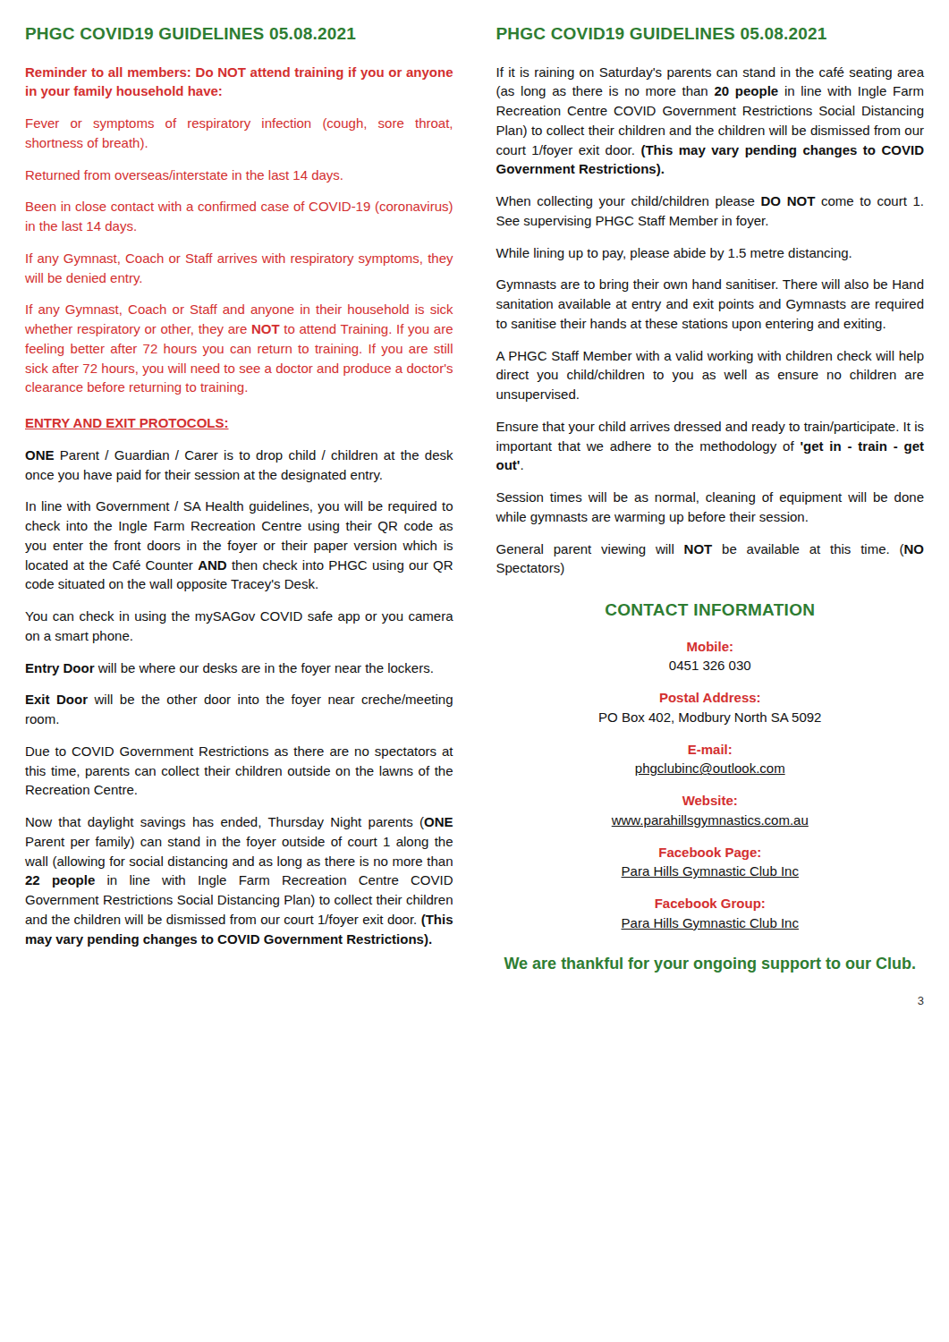PHGC COVID19 Guidelines 05.08.2021
Reminder to all members: Do NOT attend training if you or anyone in your family household have:
Fever or symptoms of respiratory infection (cough, sore throat, shortness of breath).
Returned from overseas/interstate in the last 14 days.
Been in close contact with a confirmed case of COVID-19 (coronavirus) in the last 14 days.
If any Gymnast, Coach or Staff arrives with respiratory symptoms, they will be denied entry.
If any Gymnast, Coach or Staff and anyone in their household is sick whether respiratory or other, they are NOT to attend Training. If you are feeling better after 72 hours you can return to training. If you are still sick after 72 hours, you will need to see a doctor and produce a doctor's clearance before returning to training.
ENTRY AND EXIT PROTOCOLS:
ONE Parent / Guardian / Carer is to drop child / children at the desk once you have paid for their session at the designated entry.
In line with Government / SA Health guidelines, you will be required to check into the Ingle Farm Recreation Centre using their QR code as you enter the front doors in the foyer or their paper version which is located at the Café Counter AND then check into PHGC using our QR code situated on the wall opposite Tracey's Desk.
You can check in using the mySAGov COVID safe app or you camera on a smart phone.
Entry Door will be where our desks are in the foyer near the lockers.
Exit Door will be the other door into the foyer near creche/meeting room.
Due to COVID Government Restrictions as there are no spectators at this time, parents can collect their children outside on the lawns of the Recreation Centre.
Now that daylight savings has ended, Thursday Night parents (ONE Parent per family) can stand in the foyer outside of court 1 along the wall (allowing for social distancing and as long as there is no more than 22 people in line with Ingle Farm Recreation Centre COVID Government Restrictions Social Distancing Plan) to collect their children and the children will be dismissed from our court 1/foyer exit door. (This may vary pending changes to COVID Government Restrictions).
PHGC COVID19 Guidelines 05.08.2021
If it is raining on Saturday's parents can stand in the café seating area (as long as there is no more than 20 people in line with Ingle Farm Recreation Centre COVID Government Restrictions Social Distancing Plan) to collect their children and the children will be dismissed from our court 1/foyer exit door. (This may vary pending changes to COVID Government Restrictions).
When collecting your child/children please DO NOT come to court 1. See supervising PHGC Staff Member in foyer.
While lining up to pay, please abide by 1.5 metre distancing.
Gymnasts are to bring their own hand sanitiser. There will also be Hand sanitation available at entry and exit points and Gymnasts are required to sanitise their hands at these stations upon entering and exiting.
A PHGC Staff Member with a valid working with children check will help direct you child/children to you as well as ensure no children are unsupervised.
Ensure that your child arrives dressed and ready to train/participate. It is important that we adhere to the methodology of 'get in - train - get out'.
Session times will be as normal, cleaning of equipment will be done while gymnasts are warming up before their session.
General parent viewing will NOT be available at this time. (NO Spectators)
CONTACT INFORMATION
Mobile: 0451 326 030
Postal Address: PO Box 402, Modbury North SA 5092
E-mail: phgclubinc@outlook.com
Website: www.parahillsgymnastics.com.au
Facebook Page: Para Hills Gymnastic Club Inc
Facebook Group: Para Hills Gymnastic Club Inc
We are thankful for your ongoing support to our Club.
3